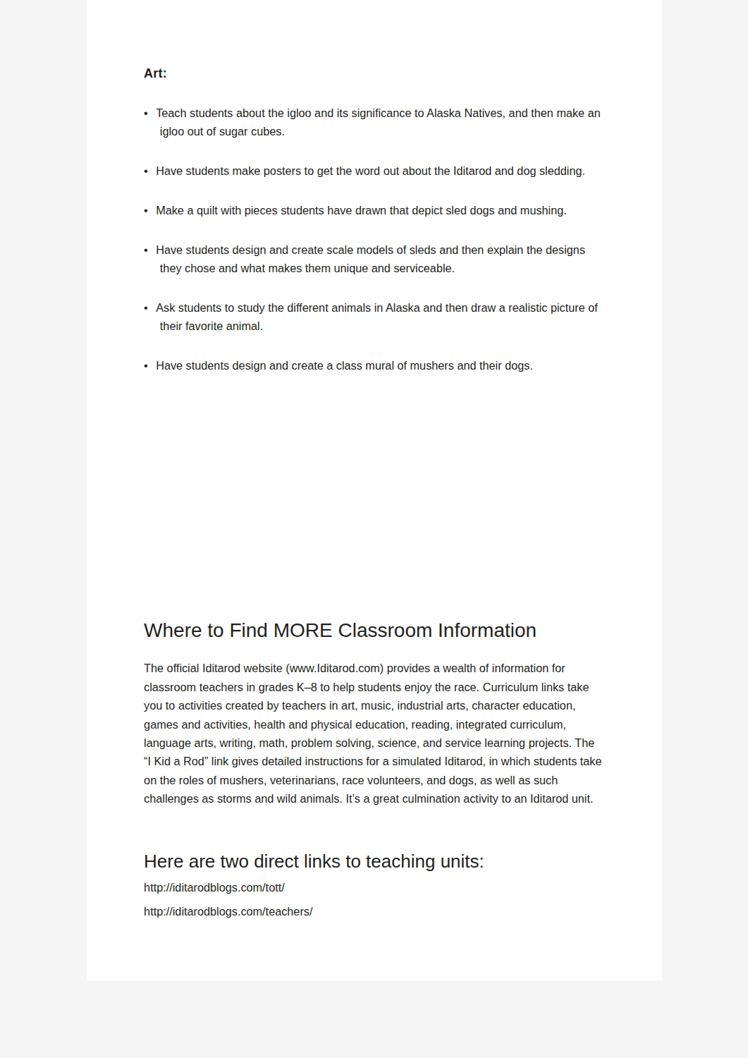Art:
Teach students about the igloo and its significance to Alaska Natives, and then make an igloo out of sugar cubes.
Have students make posters to get the word out about the Iditarod and dog sledding.
Make a quilt with pieces students have drawn that depict sled dogs and mushing.
Have students design and create scale models of sleds and then explain the designs they chose and what makes them unique and serviceable.
Ask students to study the different animals in Alaska and then draw a realistic picture of their favorite animal.
Have students design and create a class mural of mushers and their dogs.
Where to Find MORE Classroom Information
The official Iditarod website (www.Iditarod.com) provides a wealth of information for classroom teachers in grades K–8 to help students enjoy the race. Curriculum links take you to activities created by teachers in art, music, industrial arts, character education, games and activities, health and physical education, reading, integrated curriculum, language arts, writing, math, problem solving, science, and service learning projects. The “I Kid a Rod” link gives detailed instructions for a simulated Iditarod, in which students take on the roles of mushers, veterinarians, race volunteers, and dogs, as well as such challenges as storms and wild animals. It’s a great culmination activity to an Iditarod unit.
Here are two direct links to teaching units:
http://iditarodblogs.com/tott/
http://iditarodblogs.com/teachers/